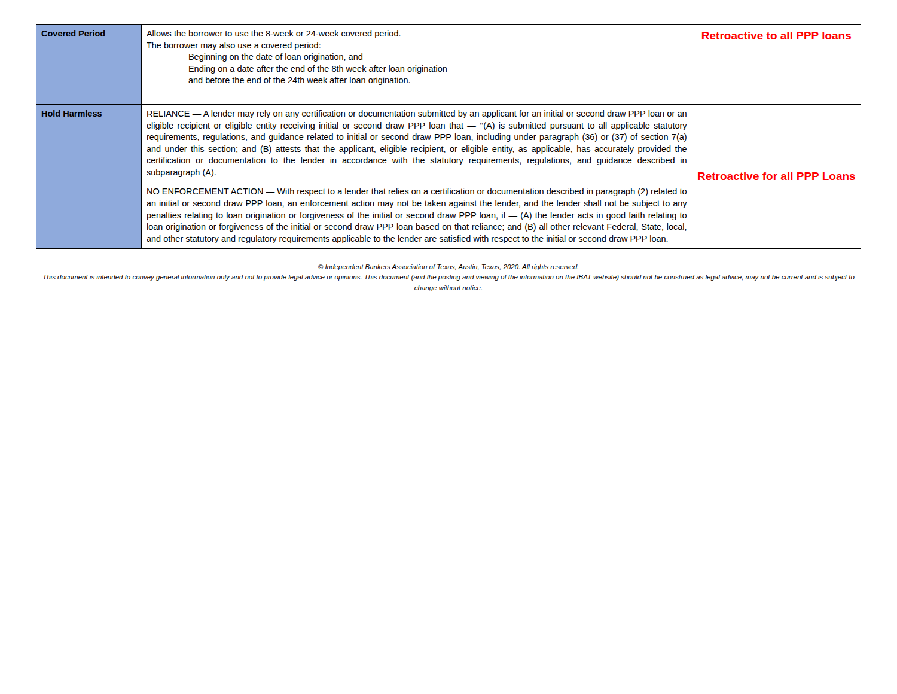| Covered Period | Allows the borrower to use the 8-week or 24-week covered period. The borrower may also use a covered period: Beginning on the date of loan origination, and Ending on a date after the end of the 8th week after loan origination and before the end of the 24th week after loan origination. | Retroactive to all PPP loans |
| Hold Harmless | RELIANCE — A lender may rely on any certification or documentation submitted by an applicant for an initial or second draw PPP loan or an eligible recipient or eligible entity receiving initial or second draw PPP loan that — ‘‘(A) is submitted pursuant to all applicable statutory requirements, regulations, and guidance related to initial or second draw PPP loan, including under paragraph (36) or (37) of section 7(a) and under this section; and (B) attests that the applicant, eligible recipient, or eligible entity, as applicable, has accurately provided the certification or documentation to the lender in accordance with the statutory requirements, regulations, and guidance described in subparagraph (A). NO ENFORCEMENT ACTION — With respect to a lender that relies on a certification or documentation described in paragraph (2) related to an initial or second draw PPP loan, an enforcement action may not be taken against the lender, and the lender shall not be subject to any penalties relating to loan origination or forgiveness of the initial or second draw PPP loan, if — (A) the lender acts in good faith relating to loan origination or forgiveness of the initial or second draw PPP loan based on that reliance; and (B) all other relevant Federal, State, local, and other statutory and regulatory requirements applicable to the lender are satisfied with respect to the initial or second draw PPP loan. | Retroactive for all PPP Loans |
© Independent Bankers Association of Texas, Austin, Texas, 2020. All rights reserved.
This document is intended to convey general information only and not to provide legal advice or opinions. This document (and the posting and viewing of the information on the IBAT website) should not be construed as legal advice, may not be current and is subject to change without notice.